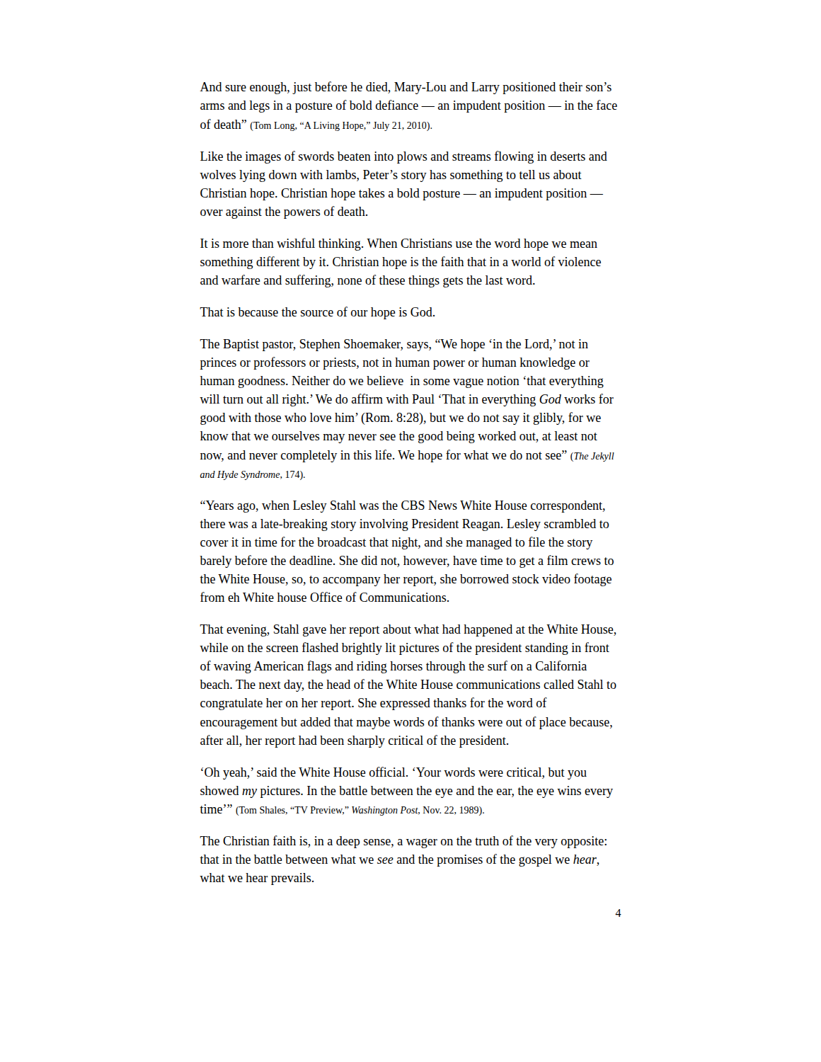And sure enough, just before he died, Mary-Lou and Larry positioned their son’s arms and legs in a posture of bold defiance — an impudent position — in the face of death” (Tom Long, “A Living Hope,” July 21, 2010).
Like the images of swords beaten into plows and streams flowing in deserts and wolves lying down with lambs, Peter’s story has something to tell us about Christian hope. Christian hope takes a bold posture — an impudent position — over against the powers of death.
It is more than wishful thinking. When Christians use the word hope we mean something different by it. Christian hope is the faith that in a world of violence and warfare and suffering, none of these things gets the last word.
That is because the source of our hope is God.
The Baptist pastor, Stephen Shoemaker, says, “We hope ‘in the Lord,’ not in princes or professors or priests, not in human power or human knowledge or human goodness. Neither do we believe in some vague notion ‘that everything will turn out all right.’ We do affirm with Paul ‘That in everything God works for good with those who love him’ (Rom. 8:28), but we do not say it glibly, for we know that we ourselves may never see the good being worked out, at least not now, and never completely in this life. We hope for what we do not see” (The Jekyll and Hyde Syndrome, 174).
“Years ago, when Lesley Stahl was the CBS News White House correspondent, there was a late-breaking story involving President Reagan. Lesley scrambled to cover it in time for the broadcast that night, and she managed to file the story barely before the deadline. She did not, however, have time to get a film crews to the White House, so, to accompany her report, she borrowed stock video footage from eh White house Office of Communications.
That evening, Stahl gave her report about what had happened at the White House, while on the screen flashed brightly lit pictures of the president standing in front of waving American flags and riding horses through the surf on a California beach. The next day, the head of the White House communications called Stahl to congratulate her on her report. She expressed thanks for the word of encouragement but added that maybe words of thanks were out of place because, after all, her report had been sharply critical of the president.
‘Oh yeah,’ said the White House official. ‘Your words were critical, but you showed my pictures. In the battle between the eye and the ear, the eye wins every time’” (Tom Shales, “TV Preview,” Washington Post, Nov. 22, 1989).
The Christian faith is, in a deep sense, a wager on the truth of the very opposite: that in the battle between what we see and the promises of the gospel we hear, what we hear prevails.
4